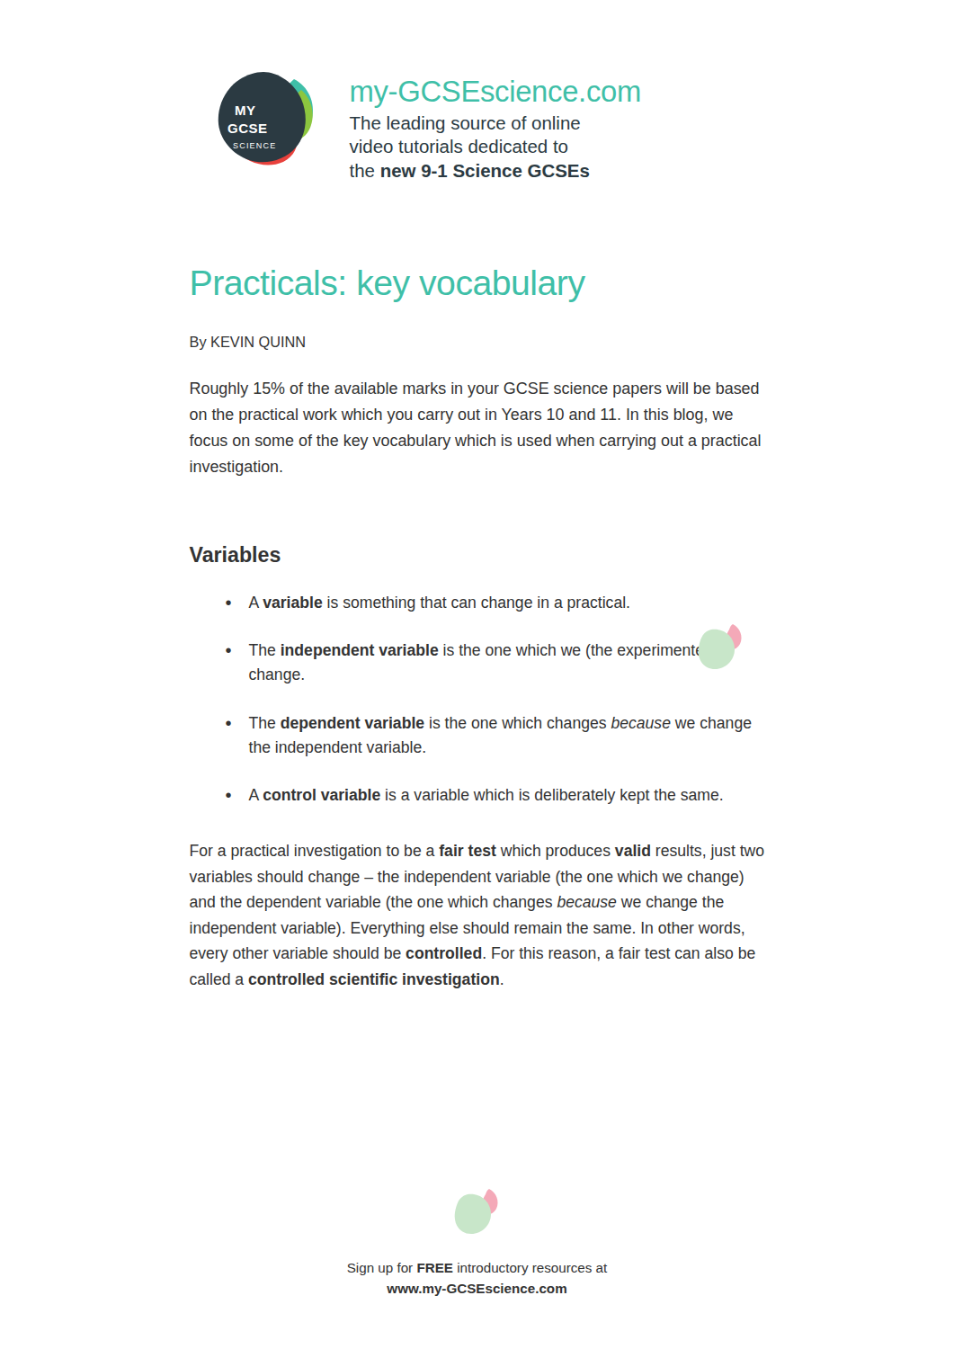MY GCSE SCIENCE
my-GCSEscience.com
The leading source of online
video tutorials dedicated to
the new 9-1 Science GCSEs
Practicals: key vocabulary
By KEVIN QUINN
Roughly 15% of the available marks in your GCSE science papers will be based on the practical work which you carry out in Years 10 and 11. In this blog, we focus on some of the key vocabulary which is used when carrying out a practical investigation.
Variables
A variable is something that can change in a practical.
The independent variable is the one which we (the experimenters) change.
The dependent variable is the one which changes because we change the independent variable.
A control variable is a variable which is deliberately kept the same.
For a practical investigation to be a fair test which produces valid results, just two variables should change – the independent variable (the one which we change) and the dependent variable (the one which changes because we change the independent variable). Everything else should remain the same. In other words, every other variable should be controlled. For this reason, a fair test can also be called a controlled scientific investigation.
Sign up for FREE introductory resources at
www.my-GCSEscience.com